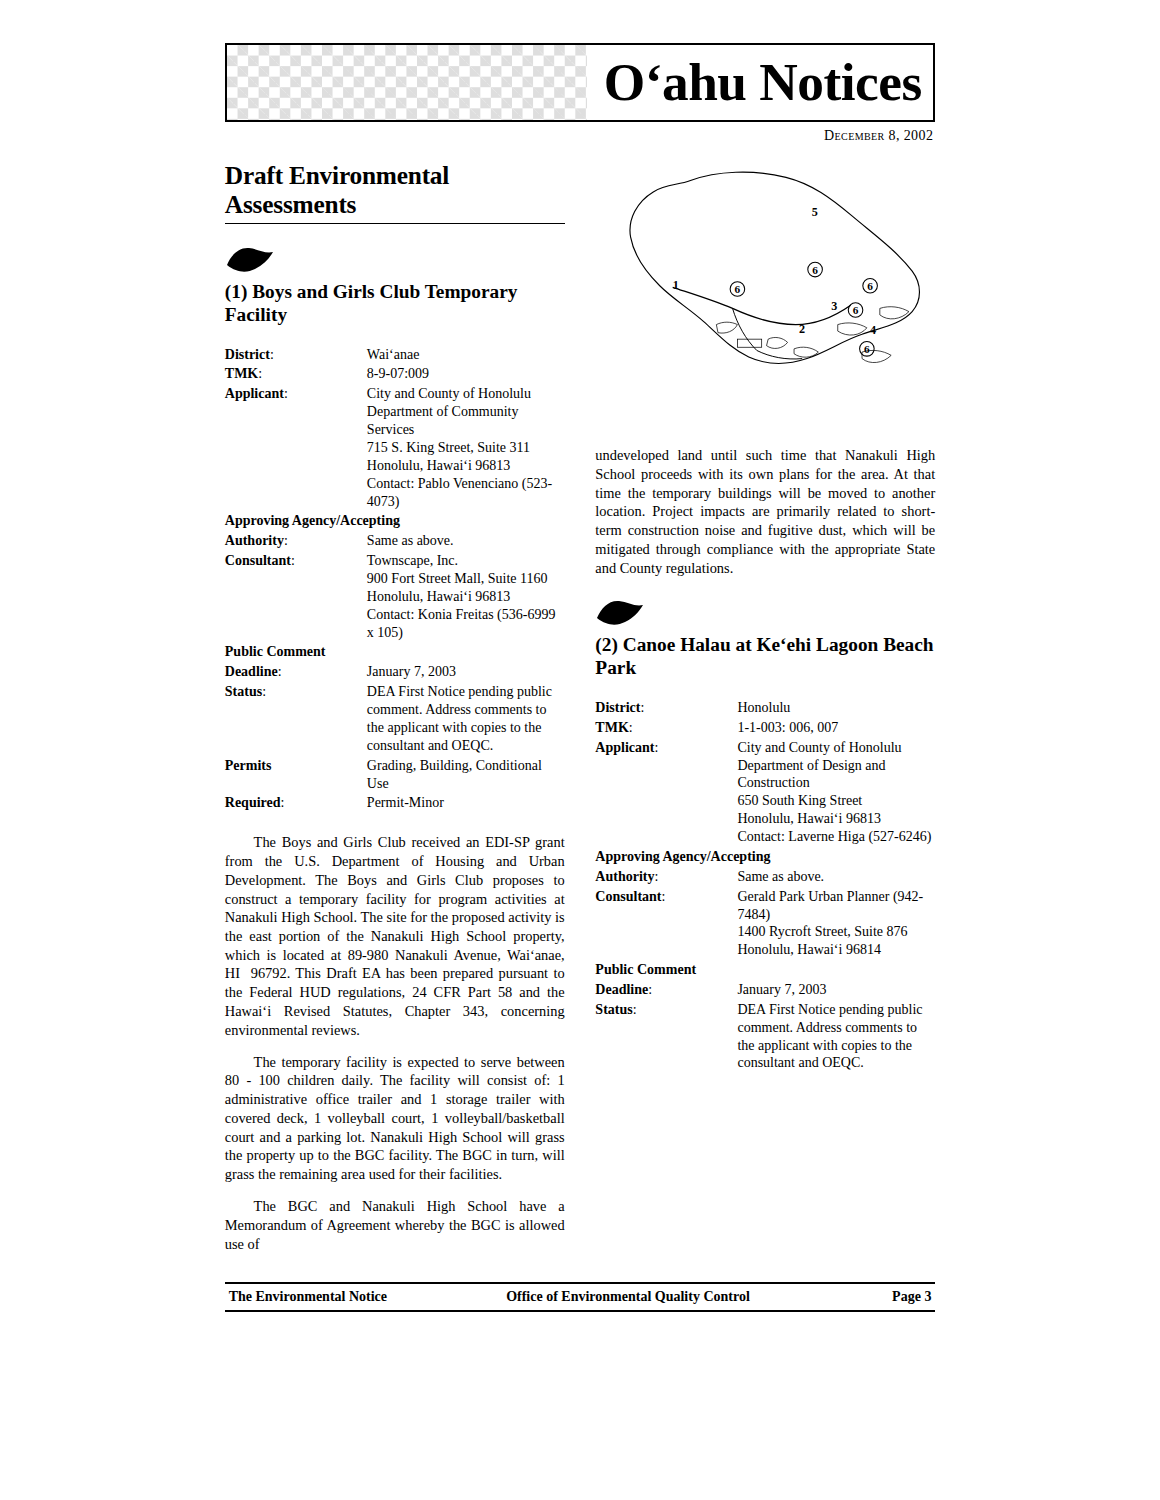Oʻahu Notices
December 8, 2002
Draft Environmental Assessments
(1) Boys and Girls Club Temporary Facility
| District : | Waiʻanae |
| TMK : | 8-9-07:009 |
| Applicant : | City and County of Honolulu Department of Community Services 715 S. King Street, Suite 311 Honolulu, Hawaiʻi 96813 Contact: Pablo Venenciano (523-4073) |
| Approving Agency/Accepting |
| Authority : | Same as above. |
| Consultant : | Townscape, Inc. 900 Fort Street Mall, Suite 1160 Honolulu, Hawaiʻi 96813 Contact: Konia Freitas (536-6999 x 105) |
| Public Comment |
| Deadline : | January 7, 2003 |
| Status : | DEA First Notice pending public comment. Address comments to the applicant with copies to the consultant and OEQC. |
| Permits | Grading, Building, Conditional Use |
| Required : | Permit-Minor |
The Boys and Girls Club received an EDI-SP grant from the U.S. Department of Housing and Urban Development. The Boys and Girls Club proposes to construct a temporary facility for program activities at Nanakuli High School. The site for the proposed activity is the east portion of the Nanakuli High School property, which is located at 89-980 Nanakuli Avenue, Waiʻanae, HI 96792. This Draft EA has been prepared pursuant to the Federal HUD regulations, 24 CFR Part 58 and the Hawaiʻi Revised Statutes, Chapter 343, concerning environmental reviews.
The temporary facility is expected to serve between 80 - 100 children daily. The facility will consist of: 1 administrative office trailer and 1 storage trailer with covered deck, 1 volleyball court, 1 volleyball/basketball court and a parking lot. Nanakuli High School will grass the property up to the BGC facility. The BGC in turn, will grass the remaining area used for their facilities.
The BGC and Nanakuli High School have a Memorandum of Agreement whereby the BGC is allowed use of
5 1 3 2 4 6 6 6 6 6
undeveloped land until such time that Nanakuli High School proceeds with its own plans for the area. At that time the temporary buildings will be moved to another location. Project impacts are primarily related to short-term construction noise and fugitive dust, which will be mitigated through compliance with the appropriate State and County regulations.
(2) Canoe Halau at Keʻehi Lagoon Beach Park
| District : | Honolulu |
| TMK : | 1-1-003: 006, 007 |
| Applicant : | City and County of Honolulu Department of Design and Construction 650 South King Street Honolulu, Hawaiʻi 96813 Contact: Laverne Higa (527-6246) |
| Approving Agency/Accepting |
| Authority : | Same as above. |
| Consultant : | Gerald Park Urban Planner (942-7484) 1400 Rycroft Street, Suite 876 Honolulu, Hawaiʻi 96814 |
| Public Comment |
| Deadline : | January 7, 2003 |
| Status : | DEA First Notice pending public comment. Address comments to the applicant with copies to the consultant and OEQC. |
The Environmental Notice
Office of Environmental Quality Control
Page 3